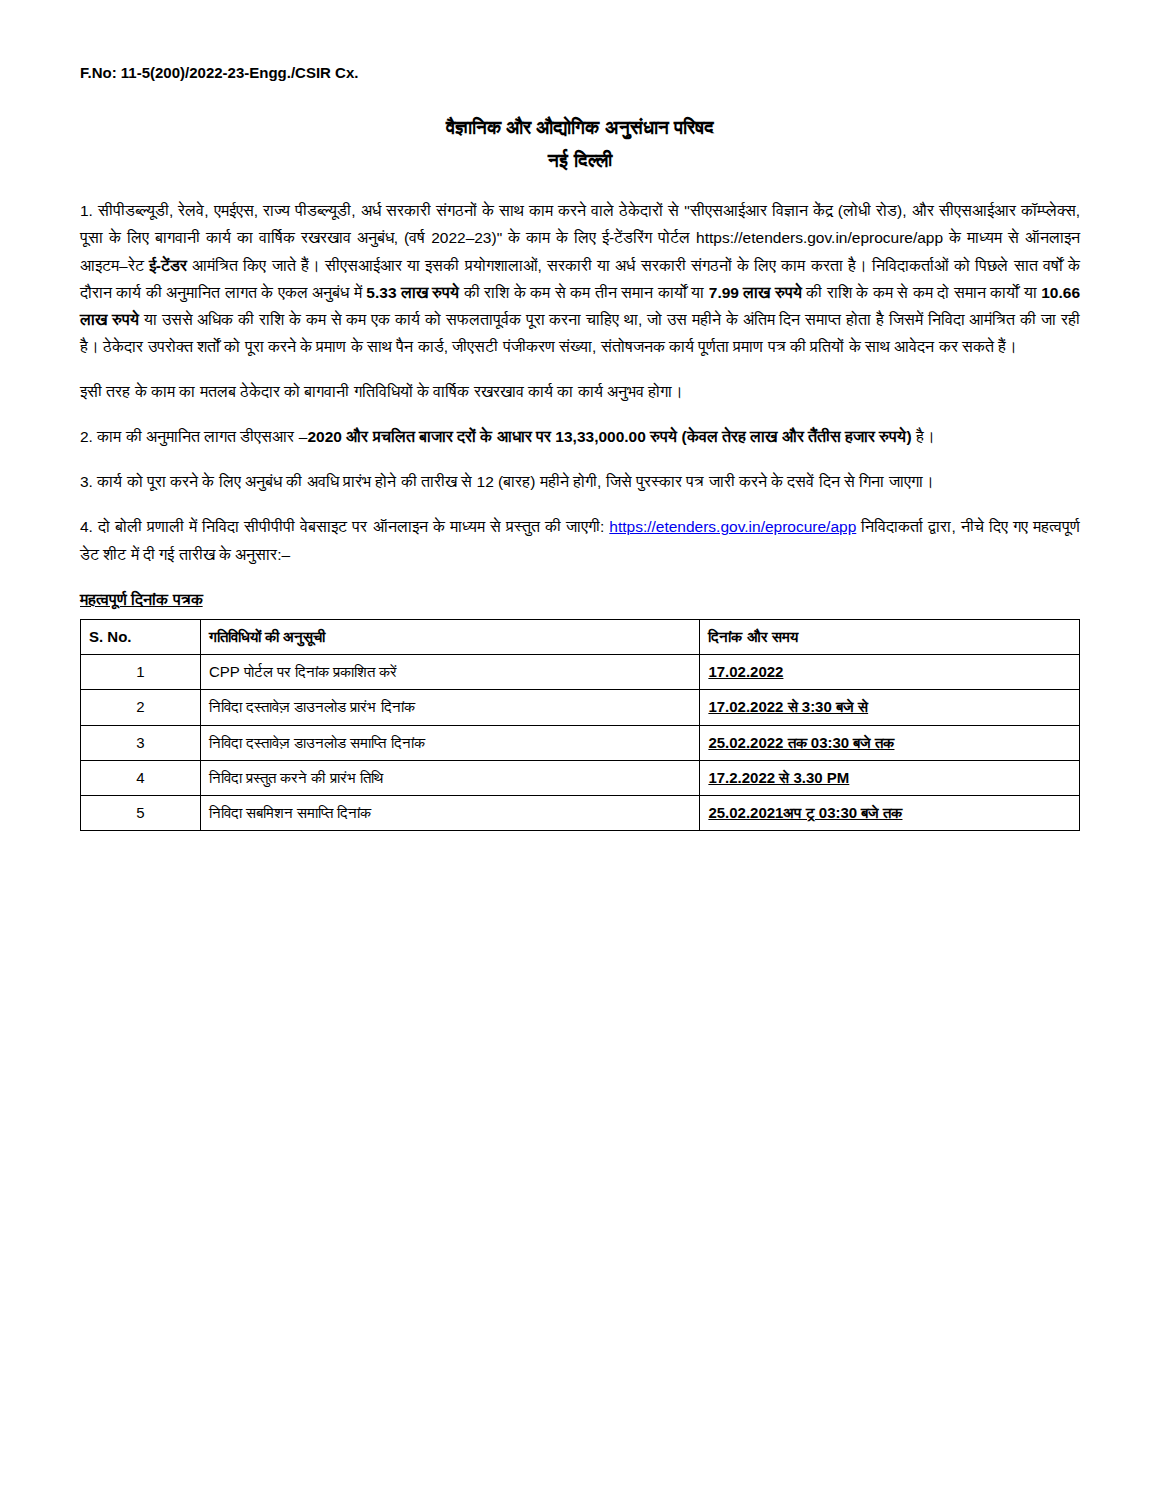F.No: 11-5(200)/2022-23-Engg./CSIR Cx.
वैज्ञानिक और औद्योगिक अनुसंधान परिषद
नई दिल्ली
1. सीपीडब्ल्यूडी, रेलवे, एमईएस, राज्य पीडब्ल्यूडी, अर्ध सरकारी संगठनों के साथ काम करने वाले ठेकेदारों से "सीएसआईआर विज्ञान केंद्र (लोधी रोड), और सीएसआईआर कॉम्प्लेक्स, पूसा के लिए बागवानी कार्य का वार्षिक रखरखाव अनुबंध, (वर्ष 2022–23)" के काम के लिए ई-टेंडरिंग पोर्टल https://etenders.gov.in/eprocure/app के माध्यम से ऑनलाइन आइटम–रेट ई-टेंडर आमंत्रित किए जाते हैं। सीएसआईआर या इसकी प्रयोगशालाओं, सरकारी या अर्ध सरकारी संगठनों के लिए काम करता है। निविदाकर्ताओं को पिछले सात वर्षों के दौरान कार्य की अनुमानित लागत के एकल अनुबंध में 5.33 लाख रुपये की राशि के कम से कम तीन समान कार्यों या 7.99 लाख रुपये की राशि के कम से कम दो समान कार्यों या 10.66 लाख रुपये या उससे अधिक की राशि के कम से कम एक कार्य को सफलतापूर्वक पूरा करना चाहिए था, जो उस महीने के अंतिम दिन समाप्त होता है जिसमें निविदा आमंत्रित की जा रही है। ठेकेदार उपरोक्त शर्तों को पूरा करने के प्रमाण के साथ पैन कार्ड, जीएसटी पंजीकरण संख्या, संतोषजनक कार्य पूर्णता प्रमाण पत्र की प्रतियों के साथ आवेदन कर सकते हैं।
इसी तरह के काम का मतलब ठेकेदार को बागवानी गतिविधियों के वार्षिक रखरखाव कार्य का कार्य अनुभव होगा।
2. काम की अनुमानित लागत डीएसआर –2020 और प्रचलित बाजार दरों के आधार पर 13,33,000.00 रुपये (केवल तेरह लाख और तैंतीस हजार रुपये) है।
3. कार्य को पूरा करने के लिए अनुबंध की अवधि प्रारंभ होने की तारीख से 12 (बारह) महीने होगी, जिसे पुरस्कार पत्र जारी करने के दसवें दिन से गिना जाएगा।
4. दो बोली प्रणाली में निविदा सीपीपीपी वेबसाइट पर ऑनलाइन के माध्यम से प्रस्तुत की जाएगी: https://etenders.gov.in/eprocure/app निविदाकर्ता द्वारा, नीचे दिए गए महत्वपूर्ण डेट शीट में दी गई तारीख के अनुसार:–
महत्वपूर्ण दिनांक पत्रक
| S. No. | गतिविधियों की अनुसूची | दिनांक और समय |
| --- | --- | --- |
| 1 | CPP पोर्टल पर दिनांक प्रकाशित करें | 17.02.2022 |
| 2 | निविदा दस्तावेज़ डाउनलोड प्रारंभ दिनांक | 17.02.2022 से 3:30 बजे से |
| 3 | निविदा दस्तावेज़ डाउनलोड समाप्ति दिनांक | 25.02.2022 तक 03:30 बजे तक |
| 4 | निविदा प्रस्तुत करने की प्रारंभ तिथि | 17.2.2022 से 3.30 PM |
| 5 | निविदा सबमिशन समाप्ति दिनांक | 25.02.2021अप ट्र 03:30 बजे तक |